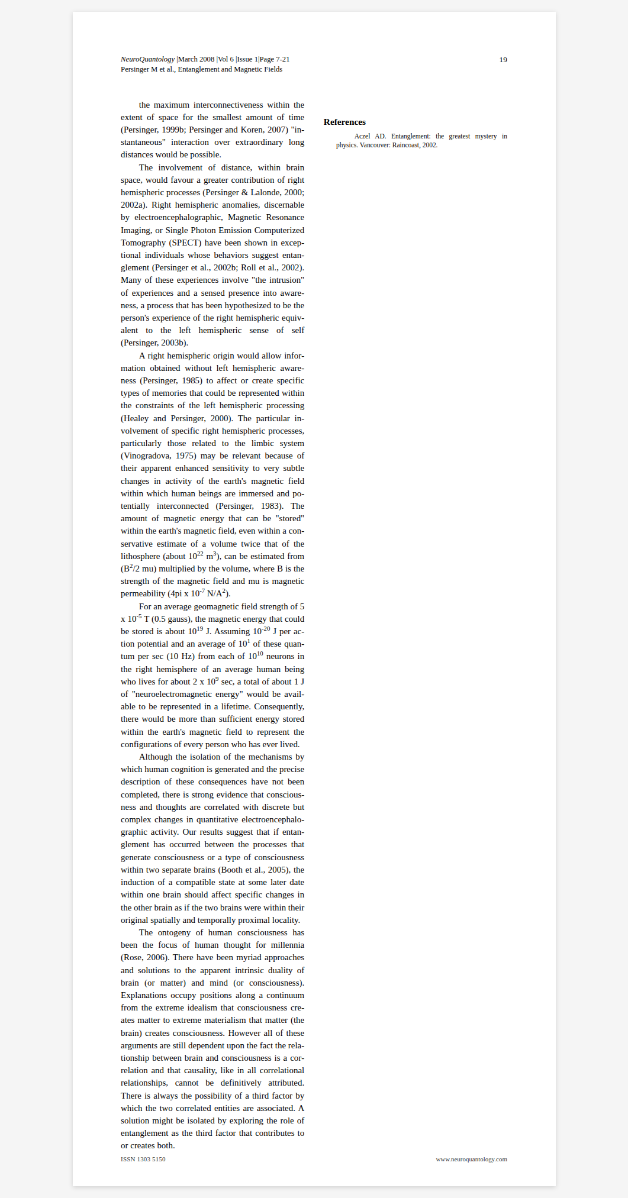19 NeuroQuantology |March 2008 |Vol 6 |Issue 1|Page 7-21 Persinger M et al., Entanglement and Magnetic Fields
the maximum interconnectiveness within the extent of space for the smallest amount of time (Persinger, 1999b; Persinger and Koren, 2007) "instantaneous" interaction over extraordinary long distances would be possible.
The involvement of distance, within brain space, would favour a greater contribution of right hemispheric processes (Persinger & Lalonde, 2000; 2002a). Right hemispheric anomalies, discernable by electroencephalographic, Magnetic Resonance Imaging, or Single Photon Emission Computerized Tomography (SPECT) have been shown in exceptional individuals whose behaviors suggest entanglement (Persinger et al., 2002b; Roll et al., 2002). Many of these experiences involve "the intrusion" of experiences and a sensed presence into awareness, a process that has been hypothesized to be the person's experience of the right hemispheric equivalent to the left hemispheric sense of self (Persinger, 2003b).
A right hemispheric origin would allow information obtained without left hemispheric awareness (Persinger, 1985) to affect or create specific types of memories that could be represented within the constraints of the left hemispheric processing (Healey and Persinger, 2000). The particular involvement of specific right hemispheric processes, particularly those related to the limbic system (Vinogradova, 1975) may be relevant because of their apparent enhanced sensitivity to very subtle changes in activity of the earth's magnetic field within which human beings are immersed and potentially interconnected (Persinger, 1983). The amount of magnetic energy that can be "stored" within the earth's magnetic field, even within a conservative estimate of a volume twice that of the lithosphere (about 1022 m3), can be estimated from (B2/2 mu) multiplied by the volume, where B is the strength of the magnetic field and mu is magnetic permeability (4pi x 10-7 N/A2).
For an average geomagnetic field strength of 5 x 10-5 T (0.5 gauss), the magnetic energy that could be stored is about 1019 J. Assuming 10-20 J per action potential and an average of 101 of these quantum per sec (10 Hz) from each of 1010 neurons in the right hemisphere of an average human being who lives for about 2 x 109 sec, a total of about 1 J of "neuroelectromagnetic energy" would be available to be represented in a lifetime. Consequently, there would be more than sufficient energy stored within the earth's magnetic field to represent the configurations of every person who has ever lived.
Although the isolation of the mechanisms by which human cognition is generated and the precise description of these consequences have not been completed, there is strong evidence that consciousness and thoughts are correlated with discrete but complex changes in quantitative electroencephalographic activity. Our results suggest that if entanglement has occurred between the processes that generate consciousness or a type of consciousness within two separate brains (Booth et al., 2005), the induction of a compatible state at some later date within one brain should affect specific changes in the other brain as if the two brains were within their original spatially and temporally proximal locality.
The ontogeny of human consciousness has been the focus of human thought for millennia (Rose, 2006). There have been myriad approaches and solutions to the apparent intrinsic duality of brain (or matter) and mind (or consciousness). Explanations occupy positions along a continuum from the extreme idealism that consciousness creates matter to extreme materialism that matter (the brain) creates consciousness. However all of these arguments are still dependent upon the fact the relationship between brain and consciousness is a correlation and that causality, like in all correlational relationships, cannot be definitively attributed. There is always the possibility of a third factor by which the two correlated entities are associated. A solution might be isolated by exploring the role of entanglement as the third factor that contributes to or creates both.
References
Aczel AD. Entanglement: the greatest mystery in physics. Vancouver: Raincoast, 2002.
ISSN 1303 5150 www.neuroquantology.com